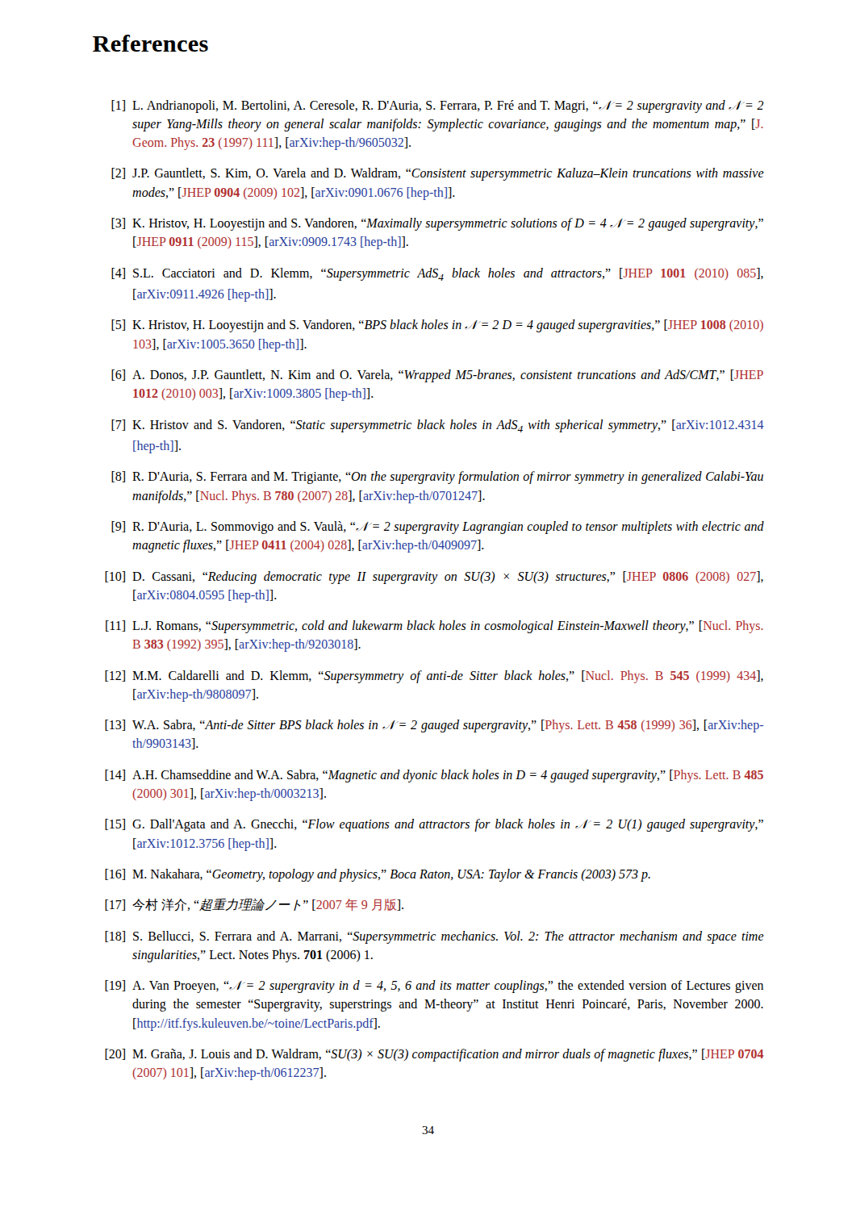References
L. Andrianopoli, M. Bertolini, A. Ceresole, R. D'Auria, S. Ferrara, P. Fré and T. Magri, “𝒩 = 2 supergravity and 𝒩 = 2 super Yang-Mills theory on general scalar manifolds: Symplectic covariance, gaugings and the momentum map,” [J. Geom. Phys. 23 (1997) 111], [arXiv:hep-th/9605032].
J.P. Gauntlett, S. Kim, O. Varela and D. Waldram, “Consistent supersymmetric Kaluza–Klein truncations with massive modes,” [JHEP 0904 (2009) 102], [arXiv:0901.0676 [hep-th]].
K. Hristov, H. Looyestijn and S. Vandoren, “Maximally supersymmetric solutions of D = 4 𝒩 = 2 gauged supergravity,” [JHEP 0911 (2009) 115], [arXiv:0909.1743 [hep-th]].
S.L. Cacciatori and D. Klemm, “Supersymmetric AdS4 black holes and attractors,” [JHEP 1001 (2010) 085], [arXiv:0911.4926 [hep-th]].
K. Hristov, H. Looyestijn and S. Vandoren, “BPS black holes in 𝒩 = 2 D = 4 gauged supergravities,” [JHEP 1008 (2010) 103], [arXiv:1005.3650 [hep-th]].
A. Donos, J.P. Gauntlett, N. Kim and O. Varela, “Wrapped M5-branes, consistent truncations and AdS/CMT,” [JHEP 1012 (2010) 003], [arXiv:1009.3805 [hep-th]].
K. Hristov and S. Vandoren, “Static supersymmetric black holes in AdS4 with spherical symmetry,” [arXiv:1012.4314 [hep-th]].
R. D'Auria, S. Ferrara and M. Trigiante, “On the supergravity formulation of mirror symmetry in generalized Calabi-Yau manifolds,” [Nucl. Phys. B 780 (2007) 28], [arXiv:hep-th/0701247].
R. D'Auria, L. Sommovigo and S. Vaulà, “𝒩 = 2 supergravity Lagrangian coupled to tensor multiplets with electric and magnetic fluxes,” [JHEP 0411 (2004) 028], [arXiv:hep-th/0409097].
D. Cassani, “Reducing democratic type II supergravity on SU(3) × SU(3) structures,” [JHEP 0806 (2008) 027], [arXiv:0804.0595 [hep-th]].
L.J. Romans, “Supersymmetric, cold and lukewarm black holes in cosmological Einstein-Maxwell theory,” [Nucl. Phys. B 383 (1992) 395], [arXiv:hep-th/9203018].
M.M. Caldarelli and D. Klemm, “Supersymmetry of anti-de Sitter black holes,” [Nucl. Phys. B 545 (1999) 434], [arXiv:hep-th/9808097].
W.A. Sabra, “Anti-de Sitter BPS black holes in 𝒩 = 2 gauged supergravity,” [Phys. Lett. B 458 (1999) 36], [arXiv:hep-th/9903143].
A.H. Chamseddine and W.A. Sabra, “Magnetic and dyonic black holes in D = 4 gauged supergravity,” [Phys. Lett. B 485 (2000) 301], [arXiv:hep-th/0003213].
G. Dall'Agata and A. Gnecchi, “Flow equations and attractors for black holes in 𝒩 = 2 U(1) gauged supergravity,” [arXiv:1012.3756 [hep-th]].
M. Nakahara, “Geometry, topology and physics,” Boca Raton, USA: Taylor & Francis (2003) 573 p.
今村 洋介, “超重力理論ノート” [2007 年 9 月版].
S. Bellucci, S. Ferrara and A. Marrani, “Supersymmetric mechanics. Vol. 2: The attractor mechanism and space time singularities,” Lect. Notes Phys. 701 (2006) 1.
A. Van Proeyen, “𝒩 = 2 supergravity in d = 4, 5, 6 and its matter couplings,” the extended version of Lectures given during the semester “Supergravity, superstrings and M-theory” at Institut Henri Poincaré, Paris, November 2000. [http://itf.fys.kuleuven.be/~toine/LectParis.pdf].
M. Graña, J. Louis and D. Waldram, “SU(3) × SU(3) compactification and mirror duals of magnetic fluxes,” [JHEP 0704 (2007) 101], [arXiv:hep-th/0612237].
34